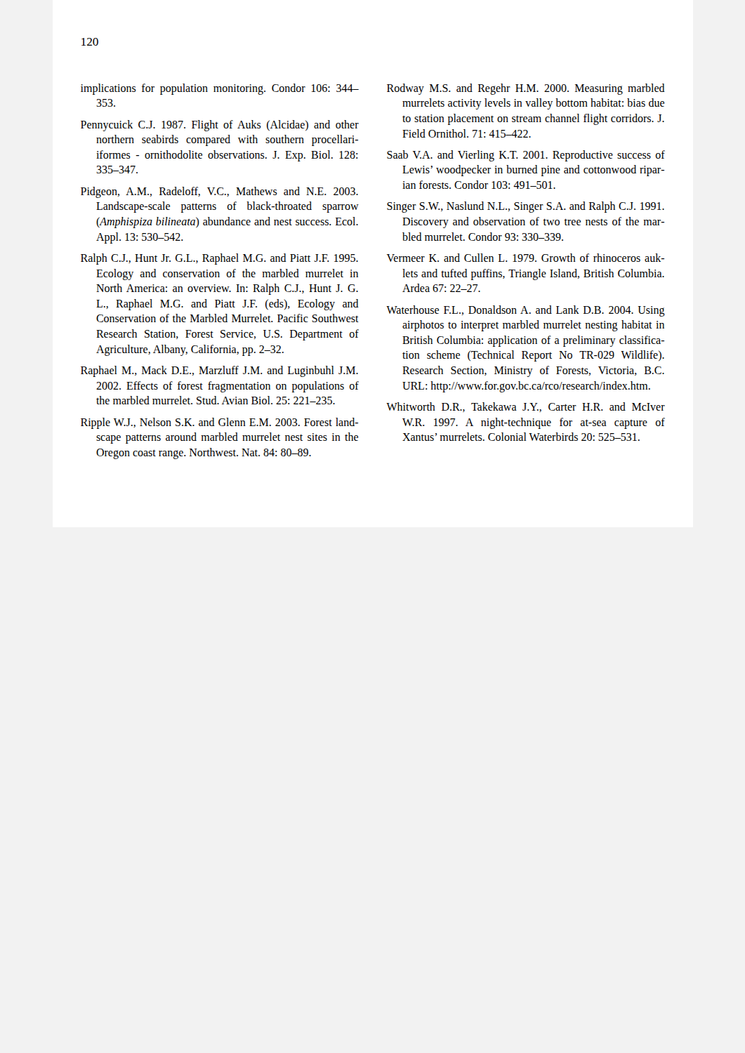120
implications for population monitoring. Condor 106: 344–353.
Pennycuick C.J. 1987. Flight of Auks (Alcidae) and other northern seabirds compared with southern procellariiformes - ornithodolite observations. J. Exp. Biol. 128: 335–347.
Pidgeon, A.M., Radeloff, V.C., Mathews and N.E. 2003. Landscape-scale patterns of black-throated sparrow (Amphispiza bilineata) abundance and nest success. Ecol. Appl. 13: 530–542.
Ralph C.J., Hunt Jr. G.L., Raphael M.G. and Piatt J.F. 1995. Ecology and conservation of the marbled murrelet in North America: an overview. In: Ralph C.J., Hunt J. G. L., Raphael M.G. and Piatt J.F. (eds), Ecology and Conservation of the Marbled Murrelet. Pacific Southwest Research Station, Forest Service, U.S. Department of Agriculture, Albany, California, pp. 2–32.
Raphael M., Mack D.E., Marzluff J.M. and Luginbuhl J.M. 2002. Effects of forest fragmentation on populations of the marbled murrelet. Stud. Avian Biol. 25: 221–235.
Ripple W.J., Nelson S.K. and Glenn E.M. 2003. Forest landscape patterns around marbled murrelet nest sites in the Oregon coast range. Northwest. Nat. 84: 80–89.
Rodway M.S. and Regehr H.M. 2000. Measuring marbled murrelets activity levels in valley bottom habitat: bias due to station placement on stream channel flight corridors. J. Field Ornithol. 71: 415–422.
Saab V.A. and Vierling K.T. 2001. Reproductive success of Lewis’ woodpecker in burned pine and cottonwood riparian forests. Condor 103: 491–501.
Singer S.W., Naslund N.L., Singer S.A. and Ralph C.J. 1991. Discovery and observation of two tree nests of the marbled murrelet. Condor 93: 330–339.
Vermeer K. and Cullen L. 1979. Growth of rhinoceros auklets and tufted puffins, Triangle Island, British Columbia. Ardea 67: 22–27.
Waterhouse F.L., Donaldson A. and Lank D.B. 2004. Using airphotos to interpret marbled murrelet nesting habitat in British Columbia: application of a preliminary classification scheme (Technical Report No TR-029 Wildlife). Research Section, Ministry of Forests, Victoria, B.C. URL: http://www.for.gov.bc.ca/rco/research/index.htm.
Whitworth D.R., Takekawa J.Y., Carter H.R. and McIver W.R. 1997. A night-technique for at-sea capture of Xantus’ murrelets. Colonial Waterbirds 20: 525–531.